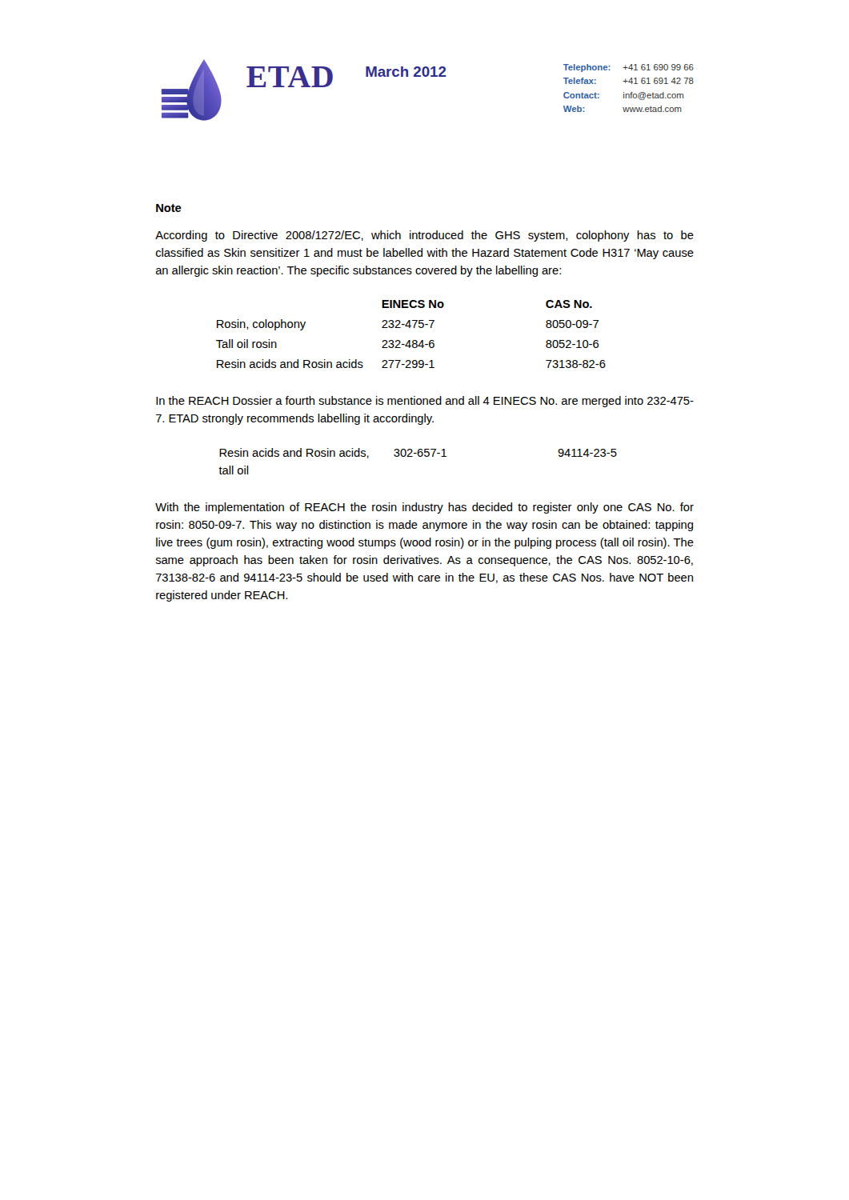ETAD
March 2012
| Telephone: | +41 61 690 99 66 |
| Telefax: | +41 61 691 42 78 |
| Contact: | info@etad.com |
| Web: | www.etad.com |
Note
According to Directive 2008/1272/EC, which introduced the GHS system, colophony has to be classified as Skin sensitizer 1 and must be labelled with the Hazard Statement Code H317 ‘May cause an allergic skin reaction’. The specific substances covered by the labelling are:
| | EINECS No | CAS No. |
| --- | --- | --- |
| Rosin, colophony | 232-475-7 | 8050-09-7 |
| Tall oil rosin | 232-484-6 | 8052-10-6 |
| Resin acids and Rosin acids | 277-299-1 | 73138-82-6 |
In the REACH Dossier a fourth substance is mentioned and all 4 EINECS No. are merged into 232-475-7. ETAD strongly recommends labelling it accordingly.
| Resin acids and Rosin acids, tall oil | 302-657-1 | 94114-23-5 |
With the implementation of REACH the rosin industry has decided to register only one CAS No. for rosin: 8050-09-7. This way no distinction is made anymore in the way rosin can be obtained: tapping live trees (gum rosin), extracting wood stumps (wood rosin) or in the pulping process (tall oil rosin). The same approach has been taken for rosin derivatives. As a consequence, the CAS Nos. 8052-10-6, 73138-82-6 and 94114-23-5 should be used with care in the EU, as these CAS Nos. have NOT been registered under REACH.